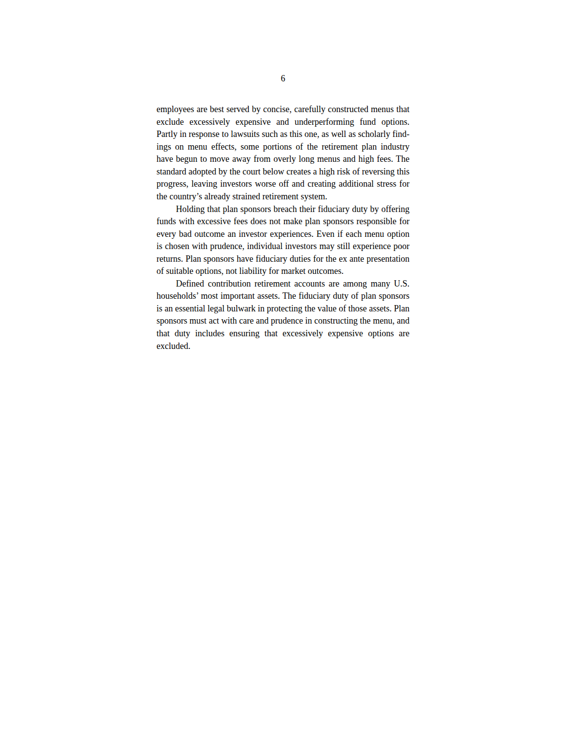6
employees are best served by concise, carefully constructed menus that exclude excessively expensive and underperforming fund options. Partly in response to lawsuits such as this one, as well as scholarly findings on menu effects, some portions of the retirement plan industry have begun to move away from overly long menus and high fees. The standard adopted by the court below creates a high risk of reversing this progress, leaving investors worse off and creating additional stress for the country’s already strained retirement system.
Holding that plan sponsors breach their fiduciary duty by offering funds with excessive fees does not make plan sponsors responsible for every bad outcome an investor experiences. Even if each menu option is chosen with prudence, individual investors may still experience poor returns. Plan sponsors have fiduciary duties for the ex ante presentation of suitable options, not liability for market outcomes.
Defined contribution retirement accounts are among many U.S. households’ most important assets. The fiduciary duty of plan sponsors is an essential legal bulwark in protecting the value of those assets. Plan sponsors must act with care and prudence in constructing the menu, and that duty includes ensuring that excessively expensive options are excluded.